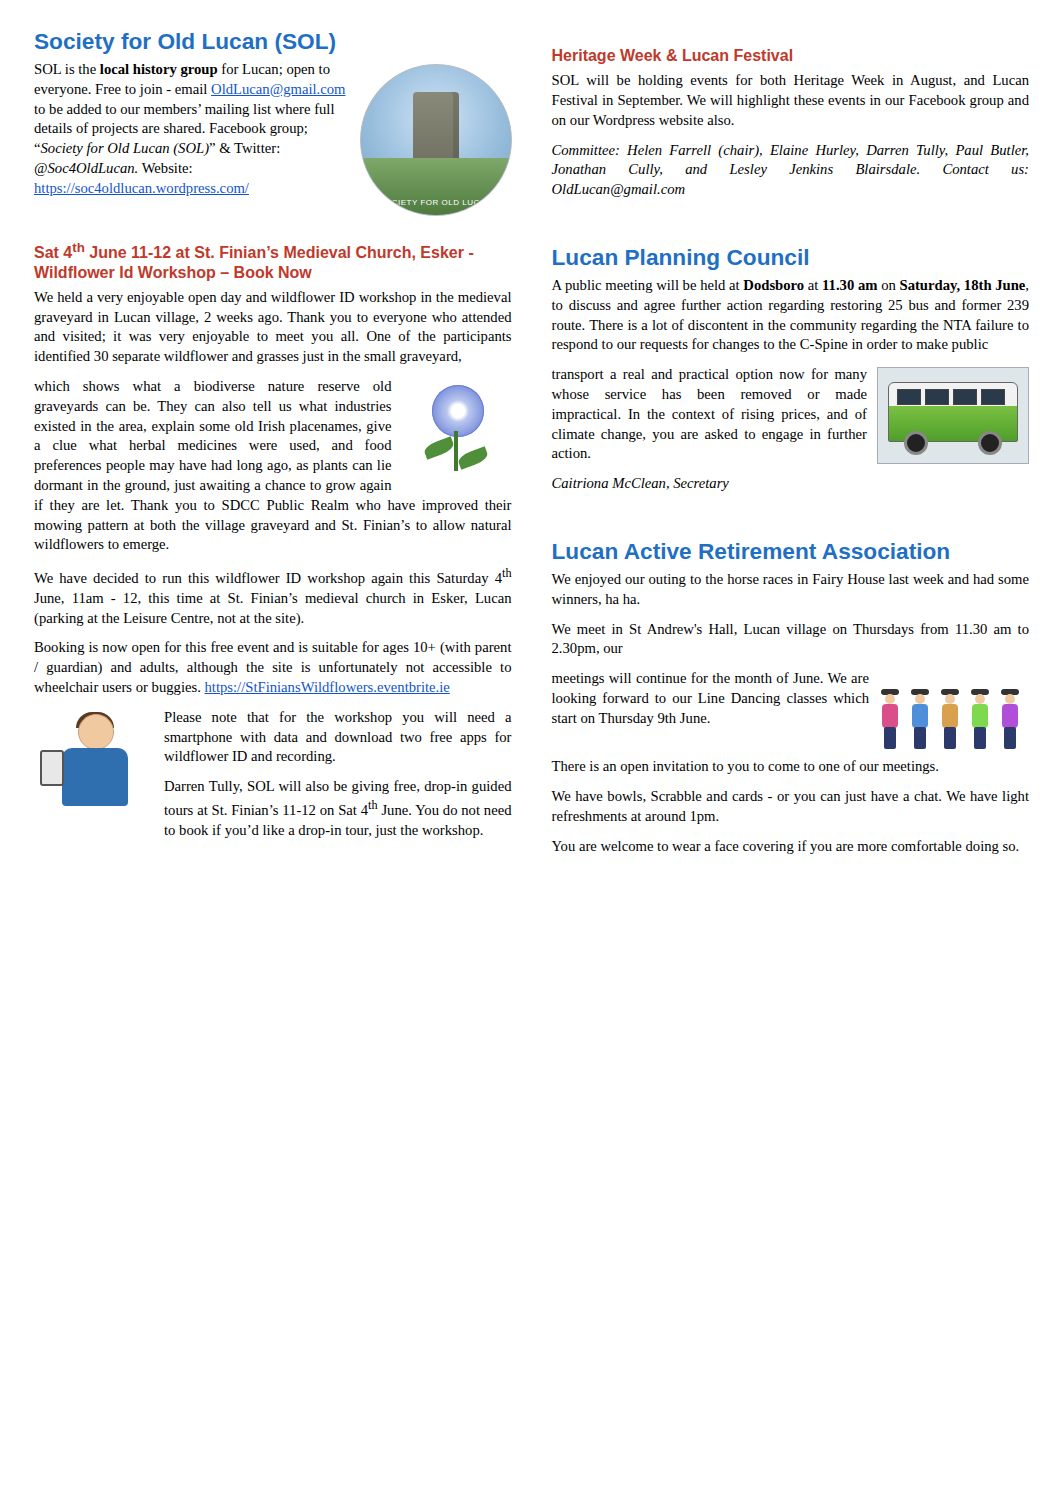Society for Old Lucan (SOL)
SOCIETY FOR OLD LUCAN
SOL is the local history group for Lucan; open to everyone. Free to join - email OldLucan@gmail.com to be added to our members’ mailing list where full details of projects are shared. Facebook group; “Society for Old Lucan (SOL)” & Twitter: @Soc4OldLucan. Website: https://soc4oldlucan.wordpress.com/
Sat 4th June 11-12 at St. Finian’s Medieval Church, Esker - Wildflower Id Workshop – Book Now
We held a very enjoyable open day and wildflower ID workshop in the medieval graveyard in Lucan village, 2 weeks ago. Thank you to everyone who attended and visited; it was very enjoyable to meet you all. One of the participants identified 30 separate wildflower and grasses just in the small graveyard,
which shows what a biodiverse nature reserve old graveyards can be. They can also tell us what industries existed in the area, explain some old Irish placenames, give a clue what herbal medicines were used, and food preferences people may have had long ago, as plants can lie dormant in the ground, just awaiting a chance to grow again if they are let. Thank you to SDCC Public Realm who have improved their mowing pattern at both the village graveyard and St. Finian’s to allow natural wildflowers to emerge.
We have decided to run this wildflower ID workshop again this Saturday 4th June, 11am - 12, this time at St. Finian’s medieval church in Esker, Lucan (parking at the Leisure Centre, not at the site).
Booking is now open for this free event and is suitable for ages 10+ (with parent / guardian) and adults, although the site is unfortunately not accessible to wheelchair users or buggies. https://StFiniansWildflowers.eventbrite.ie
Please note that for the workshop you will need a smartphone with data and download two free apps for wildflower ID and recording.
Darren Tully, SOL will also be giving free, drop-in guided tours at St. Finian’s 11-12 on Sat 4th June. You do not need to book if you’d like a drop-in tour, just the workshop.
Heritage Week & Lucan Festival
SOL will be holding events for both Heritage Week in August, and Lucan Festival in September. We will highlight these events in our Facebook group and on our Wordpress website also.
Committee: Helen Farrell (chair), Elaine Hurley, Darren Tully, Paul Butler, Jonathan Cully, and Lesley Jenkins Blairsdale. Contact us: OldLucan@gmail.com
Lucan Planning Council
A public meeting will be held at Dodsboro at 11.30 am on Saturday, 18th June, to discuss and agree further action regarding restoring 25 bus and former 239 route. There is a lot of discontent in the community regarding the NTA failure to respond to our requests for changes to the C-Spine in order to make public
transport a real and practical option now for many whose service has been removed or made impractical. In the context of rising prices, and of climate change, you are asked to engage in further action.
Caitriona McClean, Secretary
Lucan Active Retirement Association
We enjoyed our outing to the horse races in Fairy House last week and had some winners, ha ha.
We meet in St Andrew's Hall, Lucan village on Thursdays from 11.30 am to 2.30pm, our
meetings will continue for the month of June. We are looking forward to our Line Dancing classes which start on Thursday 9th June.
There is an open invitation to you to come to one of our meetings.
We have bowls, Scrabble and cards - or you can just have a chat. We have light refreshments at around 1pm.
You are welcome to wear a face covering if you are more comfortable doing so.